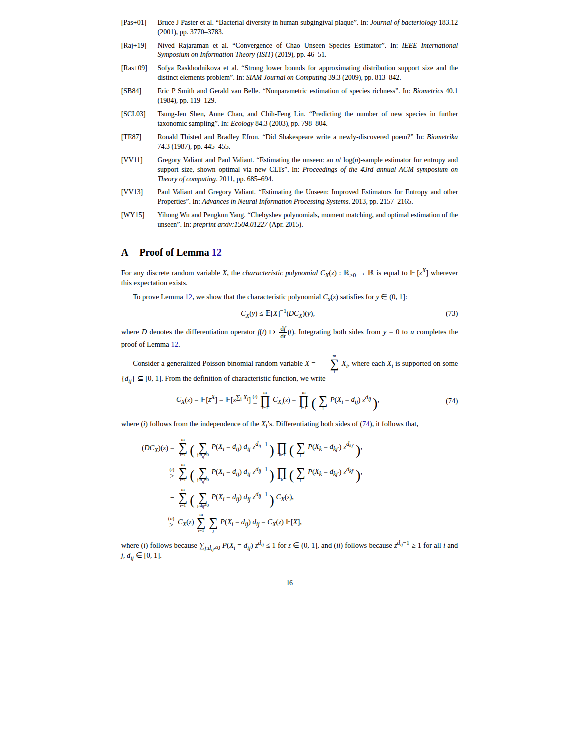[Pas+01]
Bruce J Paster et al. “Bacterial diversity in human subgingival plaque”. In: Journal of bacteriology 183.12 (2001), pp. 3770–3783.
[Raj+19]
Nived Rajaraman et al. “Convergence of Chao Unseen Species Estimator”. In: IEEE International Symposium on Information Theory (ISIT) (2019), pp. 46–51.
[Ras+09]
Sofya Raskhodnikova et al. “Strong lower bounds for approximating distribution support size and the distinct elements problem”. In: SIAM Journal on Computing 39.3 (2009), pp. 813–842.
[SB84]
Eric P Smith and Gerald van Belle. “Nonparametric estimation of species richness”. In: Biometrics 40.1 (1984), pp. 119–129.
[SCL03]
Tsung-Jen Shen, Anne Chao, and Chih-Feng Lin. “Predicting the number of new species in further taxonomic sampling”. In: Ecology 84.3 (2003), pp. 798–804.
[TE87]
Ronald Thisted and Bradley Efron. “Did Shakespeare write a newly-discovered poem?” In: Biometrika 74.3 (1987), pp. 445–455.
[VV11]
Gregory Valiant and Paul Valiant. “Estimating the unseen: an n/ log(n)-sample estimator for entropy and support size, shown optimal via new CLTs”. In: Proceedings of the 43rd annual ACM symposium on Theory of computing. 2011, pp. 685–694.
[VV13]
Paul Valiant and Gregory Valiant. “Estimating the Unseen: Improved Estimators for Entropy and other Properties”. In: Advances in Neural Information Processing Systems. 2013, pp. 2157–2165.
[WY15]
Yihong Wu and Pengkun Yang. “Chebyshev polynomials, moment matching, and optimal estimation of the unseen”. In: preprint arxiv:1504.01227 (Apr. 2015).
AProof of Lemma 12
For any discrete random variable X, the characteristic polynomial CX(z) : ℝ>0 → ℝ is equal to 𝔼 [zX] wherever this expectation exists.
To prove Lemma 12, we show that the characteristic polynomial Cx(z) satisfies for y ∈ (0, 1]:
CX(y) ≤ 𝔼[X]−1(DCX)(y),
(73)
where D denotes the differentiation operator f(t) ↦ df dt(t). Integrating both sides from y = 0 to u completes the proof of Lemma 12.
Consider a generalized Poisson binomial random variable X = m∑i Xi, where each Xi is supported on some {dij} ⊆ [0, 1]. From the definition of characteristic function, we write
CX(z) = 𝔼[zX] = 𝔼[z∑i Xi] (i)= m∏i=1 CXi(z) = m∏i=1 ( ∑j P(Xi = dij) zdij ),
(74)
where (i) follows from the independence of the Xi’s. Differentiating both sides of (74), it follows that,
| ( DC X )( z ) = | m ∑ i=1 ( ∑ j:d ij ≠0 P ( X i = d ij ) d ij z d ij −1 ) ∏ k≠i ( ∑ j′ P ( X k = d kj′ ) z d kj′ ) , |
| ( i ) ≥ | m ∑ i=1 ( ∑ j:d ij ≠0 P ( X i = d ij ) d ij z d ij −1 ) ∏ k ( ∑ j′ P ( X k = d kj′ ) z d kj′ ) , |
| = | m ∑ i=1 ( ∑ j:d ij ≠0 P ( X i = d ij ) d ij z d ij −1 ) C X ( z ), |
| ( ii ) ≥ | C X ( z ) m ∑ i=1 ∑ j P ( X i = d ij ) d ij = C X ( z ) 𝔼[ X ], |
where (i) follows because ∑j:dij≠0 P(Xi = dij) zdij ≤ 1 for z ∈ (0, 1], and (ii) follows because zdij−1 ≥ 1 for all i and j, dij ∈ [0, 1].
16